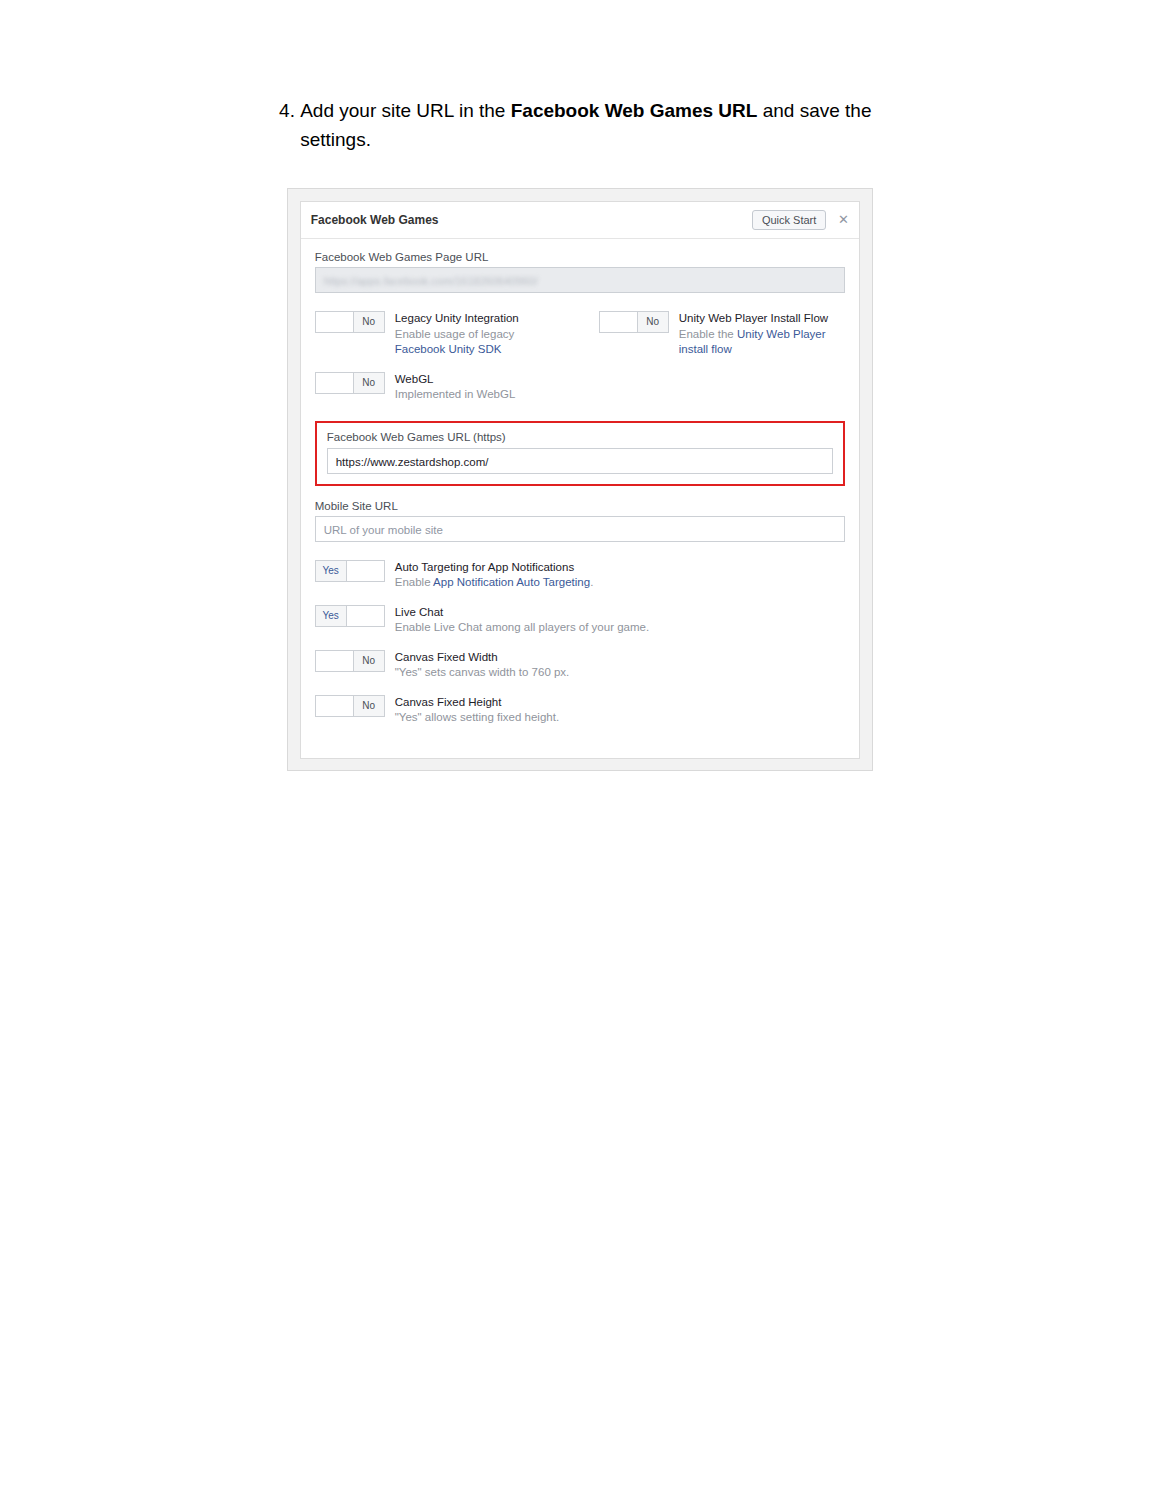Add your site URL in the Facebook Web Games URL and save the settings.
Facebook Web Games
Quick Start
✕
Facebook Web Games Page URL
https://apps.facebook.com/1618260640960/
No
Legacy Unity Integration Enable usage of legacy Facebook Unity SDK
No
Unity Web Player Install Flow Enable the Unity Web Player install flow
No
WebGL Implemented in WebGL
Facebook Web Games URL (https)
https://www.zestardshop.com/
Mobile Site URL
URL of your mobile site
Yes
Auto Targeting for App Notifications Enable App Notification Auto Targeting.
Yes
Live Chat Enable Live Chat among all players of your game.
No
Canvas Fixed Width "Yes" sets canvas width to 760 px.
No
Canvas Fixed Height "Yes" allows setting fixed height.